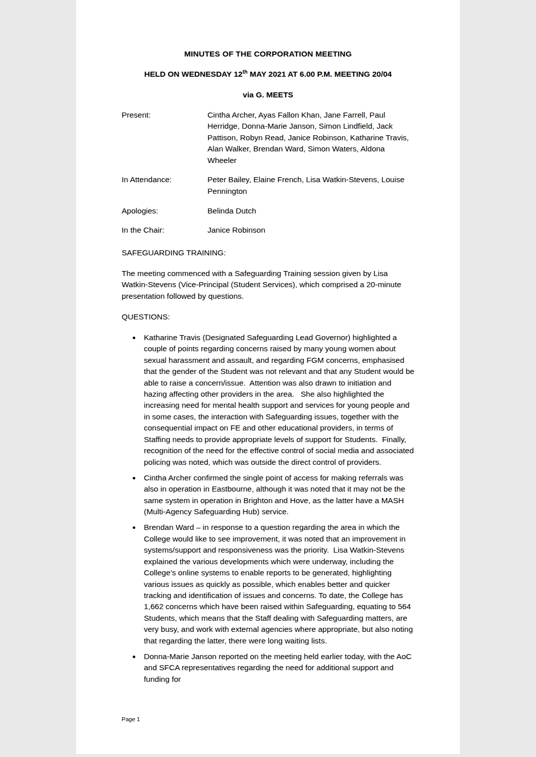MINUTES OF THE CORPORATION MEETING
HELD ON WEDNESDAY 12th MAY 2021 AT 6.00 P.M. MEETING 20/04
via G. MEETS
Present:
Cintha Archer, Ayas Fallon Khan, Jane Farrell, Paul Herridge, Donna-Marie Janson, Simon Lindfield, Jack Pattison, Robyn Read, Janice Robinson, Katharine Travis, Alan Walker, Brendan Ward, Simon Waters, Aldona Wheeler
In Attendance:
Peter Bailey, Elaine French, Lisa Watkin-Stevens, Louise Pennington
Apologies:
Belinda Dutch
In the Chair:
Janice Robinson
SAFEGUARDING TRAINING:
The meeting commenced with a Safeguarding Training session given by Lisa Watkin-Stevens (Vice-Principal (Student Services), which comprised a 20-minute presentation followed by questions.
QUESTIONS:
Katharine Travis (Designated Safeguarding Lead Governor) highlighted a couple of points regarding concerns raised by many young women about sexual harassment and assault, and regarding FGM concerns, emphasised that the gender of the Student was not relevant and that any Student would be able to raise a concern/issue. Attention was also drawn to initiation and hazing affecting other providers in the area. She also highlighted the increasing need for mental health support and services for young people and in some cases, the interaction with Safeguarding issues, together with the consequential impact on FE and other educational providers, in terms of Staffing needs to provide appropriate levels of support for Students. Finally, recognition of the need for the effective control of social media and associated policing was noted, which was outside the direct control of providers.
Cintha Archer confirmed the single point of access for making referrals was also in operation in Eastbourne, although it was noted that it may not be the same system in operation in Brighton and Hove, as the latter have a MASH (Multi-Agency Safeguarding Hub) service.
Brendan Ward – in response to a question regarding the area in which the College would like to see improvement, it was noted that an improvement in systems/support and responsiveness was the priority. Lisa Watkin-Stevens explained the various developments which were underway, including the College’s online systems to enable reports to be generated, highlighting various issues as quickly as possible, which enables better and quicker tracking and identification of issues and concerns. To date, the College has 1,662 concerns which have been raised within Safeguarding, equating to 564 Students, which means that the Staff dealing with Safeguarding matters, are very busy, and work with external agencies where appropriate, but also noting that regarding the latter, there were long waiting lists.
Donna-Marie Janson reported on the meeting held earlier today, with the AoC and SFCA representatives regarding the need for additional support and funding for
Page 1